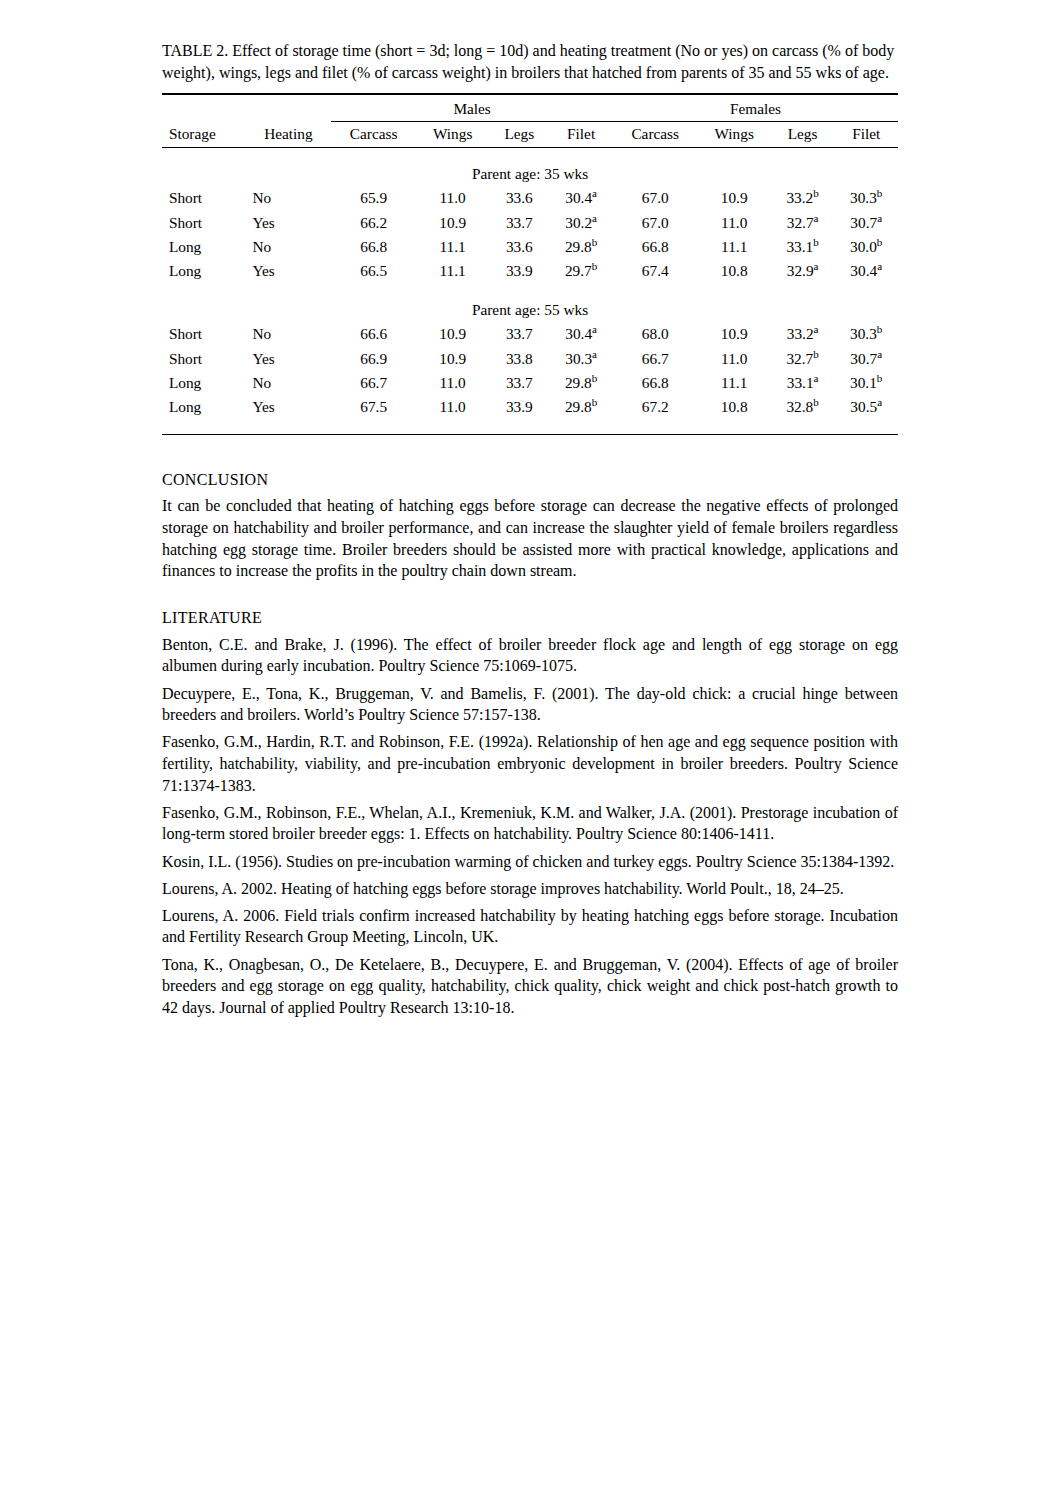TABLE 2. Effect of storage time (short = 3d; long = 10d) and heating treatment (No or yes) on carcass (% of body weight), wings, legs and filet (% of carcass weight) in broilers that hatched from parents of 35 and 55 wks of age.
| | | Males | Females |
| --- | --- | --- | --- |
| Storage | Heating | Carcass | Wings | Legs | Filet | Carcass | Wings | Legs | Filet |
| Parent age: 35 wks |
| Short | No | 65.9 | 11.0 | 33.6 | 30.4 a | 67.0 | 10.9 | 33.2 b | 30.3 b |
| Short | Yes | 66.2 | 10.9 | 33.7 | 30.2 a | 67.0 | 11.0 | 32.7 a | 30.7 a |
| Long | No | 66.8 | 11.1 | 33.6 | 29.8 b | 66.8 | 11.1 | 33.1 b | 30.0 b |
| Long | Yes | 66.5 | 11.1 | 33.9 | 29.7 b | 67.4 | 10.8 | 32.9 a | 30.4 a |
| Parent age: 55 wks |
| Short | No | 66.6 | 10.9 | 33.7 | 30.4 a | 68.0 | 10.9 | 33.2 a | 30.3 b |
| Short | Yes | 66.9 | 10.9 | 33.8 | 30.3 a | 66.7 | 11.0 | 32.7 b | 30.7 a |
| Long | No | 66.7 | 11.0 | 33.7 | 29.8 b | 66.8 | 11.1 | 33.1 a | 30.1 b |
| Long | Yes | 67.5 | 11.0 | 33.9 | 29.8 b | 67.2 | 10.8 | 32.8 b | 30.5 a |
CONCLUSION
It can be concluded that heating of hatching eggs before storage can decrease the negative effects of prolonged storage on hatchability and broiler performance, and can increase the slaughter yield of female broilers regardless hatching egg storage time. Broiler breeders should be assisted more with practical knowledge, applications and finances to increase the profits in the poultry chain down stream.
LITERATURE
Benton, C.E. and Brake, J. (1996). The effect of broiler breeder flock age and length of egg storage on egg albumen during early incubation. Poultry Science 75:1069-1075.
Decuypere, E., Tona, K., Bruggeman, V. and Bamelis, F. (2001). The day-old chick: a crucial hinge between breeders and broilers. World’s Poultry Science 57:157-138.
Fasenko, G.M., Hardin, R.T. and Robinson, F.E. (1992a). Relationship of hen age and egg sequence position with fertility, hatchability, viability, and pre-incubation embryonic development in broiler breeders. Poultry Science 71:1374-1383.
Fasenko, G.M., Robinson, F.E., Whelan, A.I., Kremeniuk, K.M. and Walker, J.A. (2001). Prestorage incubation of long-term stored broiler breeder eggs: 1. Effects on hatchability. Poultry Science 80:1406-1411.
Kosin, I.L. (1956). Studies on pre-incubation warming of chicken and turkey eggs. Poultry Science 35:1384-1392.
Lourens, A. 2002. Heating of hatching eggs before storage improves hatchability. World Poult., 18, 24–25.
Lourens, A. 2006. Field trials confirm increased hatchability by heating hatching eggs before storage. Incubation and Fertility Research Group Meeting, Lincoln, UK.
Tona, K., Onagbesan, O., De Ketelaere, B., Decuypere, E. and Bruggeman, V. (2004). Effects of age of broiler breeders and egg storage on egg quality, hatchability, chick quality, chick weight and chick post-hatch growth to 42 days. Journal of applied Poultry Research 13:10-18.